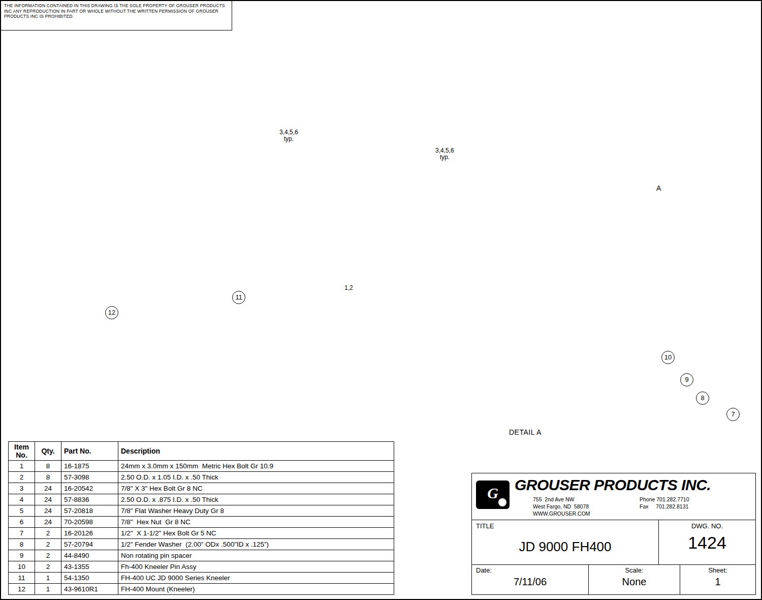THE INFORMATION CONTAINED IN THIS DRAWING IS THE SOLE PROPERTY OF GROUSER PRODUCTS INC ANY REPRODUCTION IN PART OR WHOLE WITHOUT THE WRITTEN PERMISSION OF GROUSER PRODUCTS INC IS PROHIBITED.
3,4,5,6
typ.
3,4,5,6
typ.
1,2
11
12
10
9
8
7
A
DETAIL A
| Item No. | Qty. | Part No. | Description |
| --- | --- | --- | --- |
| 1 | 8 | 16-1875 | 24mm x 3.0mm x 150mm Metric Hex Bolt Gr 10.9 |
| 2 | 8 | 57-3098 | 2.50 O.D. x 1.05 I.D. x .50 Thick |
| 3 | 24 | 16-20542 | 7/8" X 3" Hex Bolt Gr 8 NC |
| 4 | 24 | 57-8836 | 2.50 O.D. x .875 I.D. x .50 Thick |
| 5 | 24 | 57-20818 | 7/8" Flat Washer Heavy Duty Gr 8 |
| 6 | 24 | 70-20598 | 7/8" Hex Nut Gr 8 NC |
| 7 | 2 | 16-20126 | 1/2" X 1-1/2" Hex Bolt Gr 5 NC |
| 8 | 2 | 57-20794 | 1/2" Fender Washer (2.00” ODx .500”ID x .125”) |
| 9 | 2 | 44-8490 | Non rotating pin spacer |
| 10 | 2 | 43-1355 | Fh-400 Kneeler Pin Assy |
| 11 | 1 | 54-1350 | FH-400 UC JD 9000 Series Kneeler |
| 12 | 1 | 43-9610R1 | FH-400 Mount (Kneeler) |
G
GROUSER PRODUCTS INC.
755 2nd Ave NW
West Fargo, ND 58078
WWW.GROUSER.COM Phone 701.282.7710
Fax 701.282.8131
TITLE
JD 9000 FH400
DWG. NO.
1424
Date:
7/11/06
Scale:
None
Sheet:
1